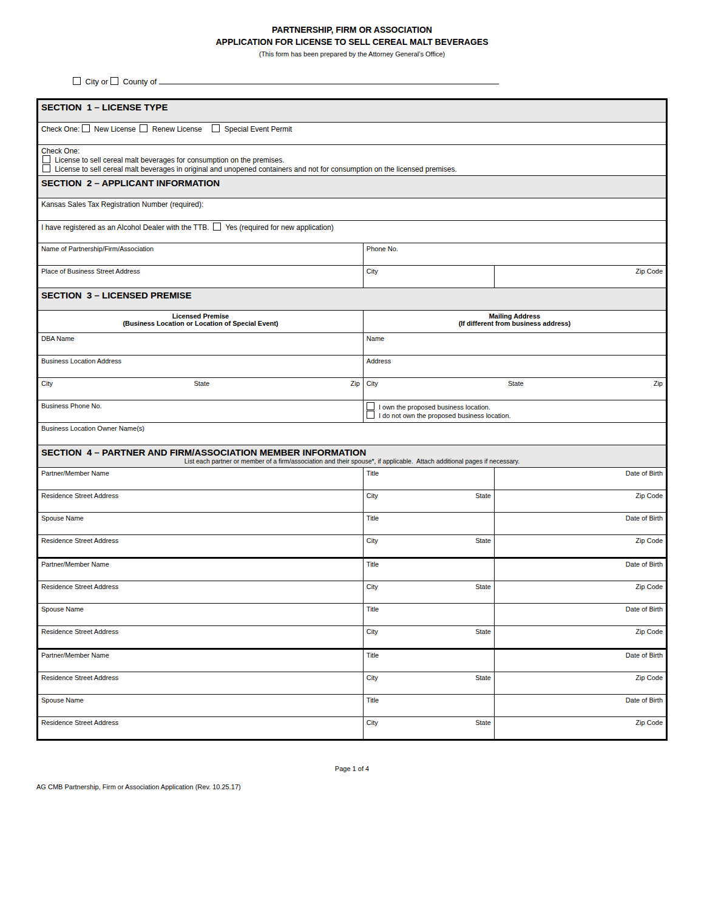PARTNERSHIP, FIRM OR ASSOCIATION
APPLICATION FOR LICENSE TO SELL CEREAL MALT BEVERAGES
(This form has been prepared by the Attorney General’s Office)
City or County of
| SECTION 1 – LICENSE TYPE |
| Check One: New License Renew License Special Event Permit |
| Check One: License to sell cereal malt beverages for consumption on the premises. License to sell cereal malt beverages in original and unopened containers and not for consumption on the licensed premises. |
| SECTION 2 – APPLICANT INFORMATION |
| Kansas Sales Tax Registration Number (required): |
| I have registered as an Alcohol Dealer with the TTB. Yes (required for new application) |
| Name of Partnership/Firm/Association | Phone No. |
| Place of Business Street Address | City | Zip Code |
| SECTION 3 – LICENSED PREMISE |
| Licensed Premise (Business Location or Location of Special Event) | Mailing Address (If different from business address) |
| DBA Name | Name |
| Business Location Address | Address |
| City State Zip | City State Zip |
| Business Phone No. | I own the proposed business location. I do not own the proposed business location. |
| Business Location Owner Name(s) |
| SECTION 4 – PARTNER AND FIRM/ASSOCIATION MEMBER INFORMATION List each partner or member of a firm/association and their spouse*, if applicable. Attach additional pages if necessary. |
| Partner/Member Name | Title | Date of Birth |
| Residence Street Address | City State | Zip Code |
| Spouse Name | Title | Date of Birth |
| Residence Street Address | City State | Zip Code |
| Partner/Member Name | Title | Date of Birth |
| Residence Street Address | City State | Zip Code |
| Spouse Name | Title | Date of Birth |
| Residence Street Address | City State | Zip Code |
| Partner/Member Name | Title | Date of Birth |
| Residence Street Address | City State | Zip Code |
| Spouse Name | Title | Date of Birth |
| Residence Street Address | City State | Zip Code |
Page 1 of 4
AG CMB Partnership, Firm or Association Application (Rev. 10.25.17)